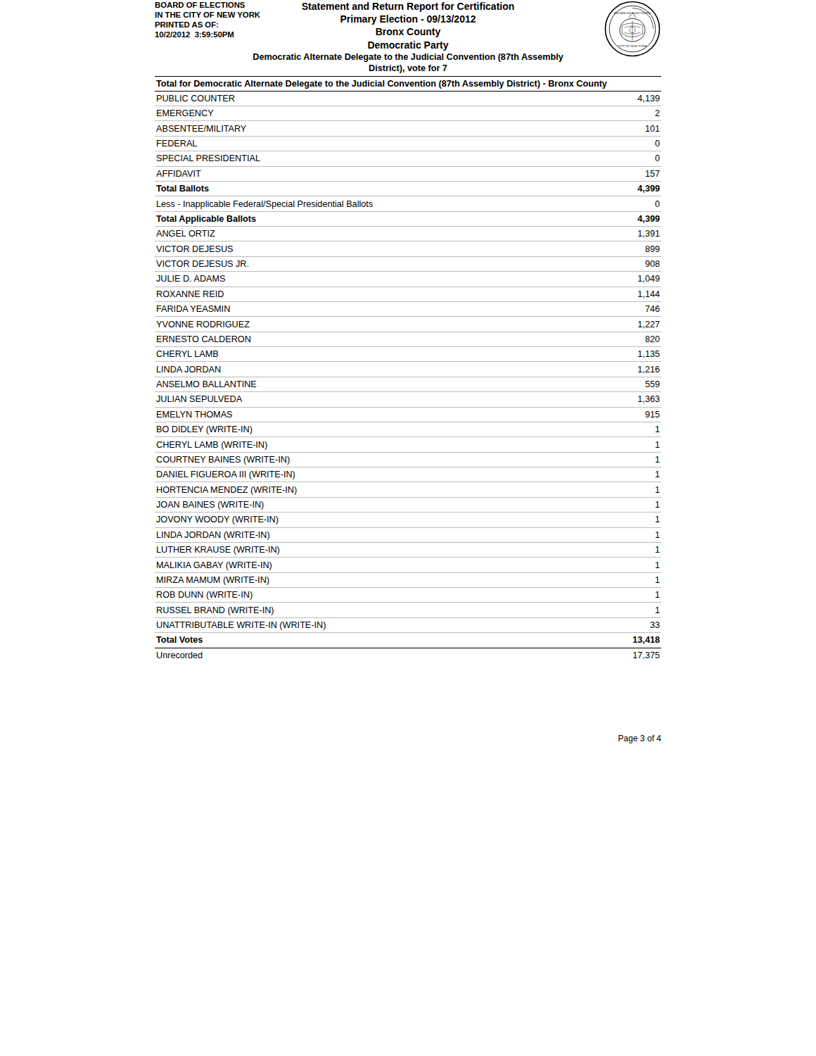BOARD OF ELECTIONS
IN THE CITY OF NEW YORK
PRINTED AS OF:
10/2/2012 3:59:50PM
BOARD OF ELECTIONS CITY OF NEW YORK
Statement and Return Report for Certification
Primary Election - 09/13/2012
Bronx County
Democratic Party
Democratic Alternate Delegate to the Judicial Convention (87th Assembly District), vote for 7
Total for Democratic Alternate Delegate to the Judicial Convention (87th Assembly District) - Bronx County
| PUBLIC COUNTER | 4,139 |
| EMERGENCY | 2 |
| ABSENTEE/MILITARY | 101 |
| FEDERAL | 0 |
| SPECIAL PRESIDENTIAL | 0 |
| AFFIDAVIT | 157 |
| Total Ballots | 4,399 |
| Less - Inapplicable Federal/Special Presidential Ballots | 0 |
| Total Applicable Ballots | 4,399 |
| ANGEL ORTIZ | 1,391 |
| VICTOR DEJESUS | 899 |
| VICTOR DEJESUS JR. | 908 |
| JULIE D. ADAMS | 1,049 |
| ROXANNE REID | 1,144 |
| FARIDA YEASMIN | 746 |
| YVONNE RODRIGUEZ | 1,227 |
| ERNESTO CALDERON | 820 |
| CHERYL LAMB | 1,135 |
| LINDA JORDAN | 1,216 |
| ANSELMO BALLANTINE | 559 |
| JULIAN SEPULVEDA | 1,363 |
| EMELYN THOMAS | 915 |
| BO DIDLEY (WRITE-IN) | 1 |
| CHERYL LAMB (WRITE-IN) | 1 |
| COURTNEY BAINES (WRITE-IN) | 1 |
| DANIEL FIGUEROA III (WRITE-IN) | 1 |
| HORTENCIA MENDEZ (WRITE-IN) | 1 |
| JOAN BAINES (WRITE-IN) | 1 |
| JOVONY WOODY (WRITE-IN) | 1 |
| LINDA JORDAN (WRITE-IN) | 1 |
| LUTHER KRAUSE (WRITE-IN) | 1 |
| MALIKIA GABAY (WRITE-IN) | 1 |
| MIRZA MAMUM (WRITE-IN) | 1 |
| ROB DUNN (WRITE-IN) | 1 |
| RUSSEL BRAND (WRITE-IN) | 1 |
| UNATTRIBUTABLE WRITE-IN (WRITE-IN) | 33 |
| Total Votes | 13,418 |
| Unrecorded | 17,375 |
Page 3 of 4